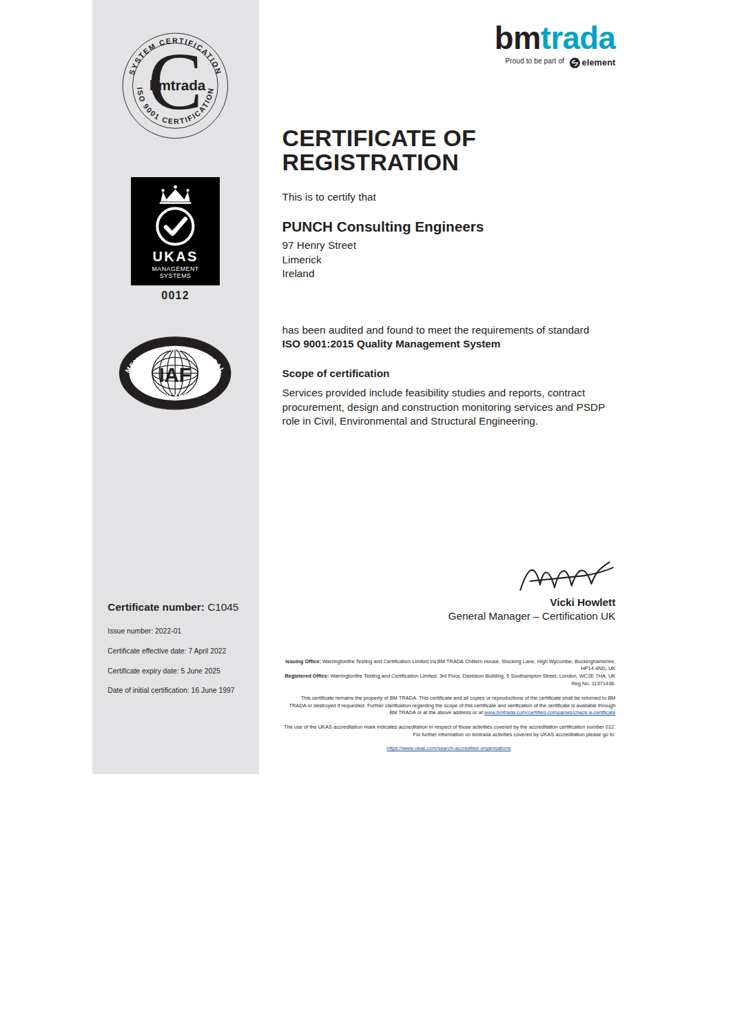SYSTEM CERTIFICATION ISO 9001 CERTIFICATION C bmtrada
UKAS
MANAGEMENT
SYSTEMS
0012
IAF MEMBER OF MULTILATERAL RECOGNITION ARRANGEMENT
Certificate number: C1045
Issue number: 2022-01
Certificate effective date: 7 April 2022
Certificate expiry date: 5 June 2025
Date of initial certification: 16 June 1997
bm trada
Proud to be part of element
CERTIFICATE OF REGISTRATION
This is to certify that
PUNCH Consulting Engineers
97 Henry Street
Limerick
Ireland
has been audited and found to meet the requirements of standard
ISO 9001:2015 Quality Management System
Scope of certification
Services provided include feasibility studies and reports, contract procurement, design and construction monitoring services and PSDP role in Civil, Environmental and Structural Engineering.
Vicki Howlett
General Manager – Certification UK
Issuing Office: Warringtonfire Testing and Certification Limited t/a BM TRADA Chiltern House, Stocking Lane, High Wycombe, Buckinghamshire, HP14 4ND, UK
Registered Office: Warringtonfire Testing and Certification Limited, 3rd Floor, Davidson Building, 5 Southampton Street, London, WC2E 7HA, UK
Reg No. 11371436.
This certificate remains the property of BM TRADA. This certificate and all copies or reproductions of the certificate shall be returned to BM TRADA or destroyed if requested. Further clarification regarding the scope of this certificate and verification of the certificate is available through BM TRADA or at the above address or at www.bmtrada.com/certified-companies/check-a-certificate
The use of the UKAS accreditation mark indicates accreditation in respect of those activities covered by the accreditation certification number 012. For further information on bmtrada activities covered by UKAS accreditation please go to:
https://www.ukas.com/search-accredited-organisations